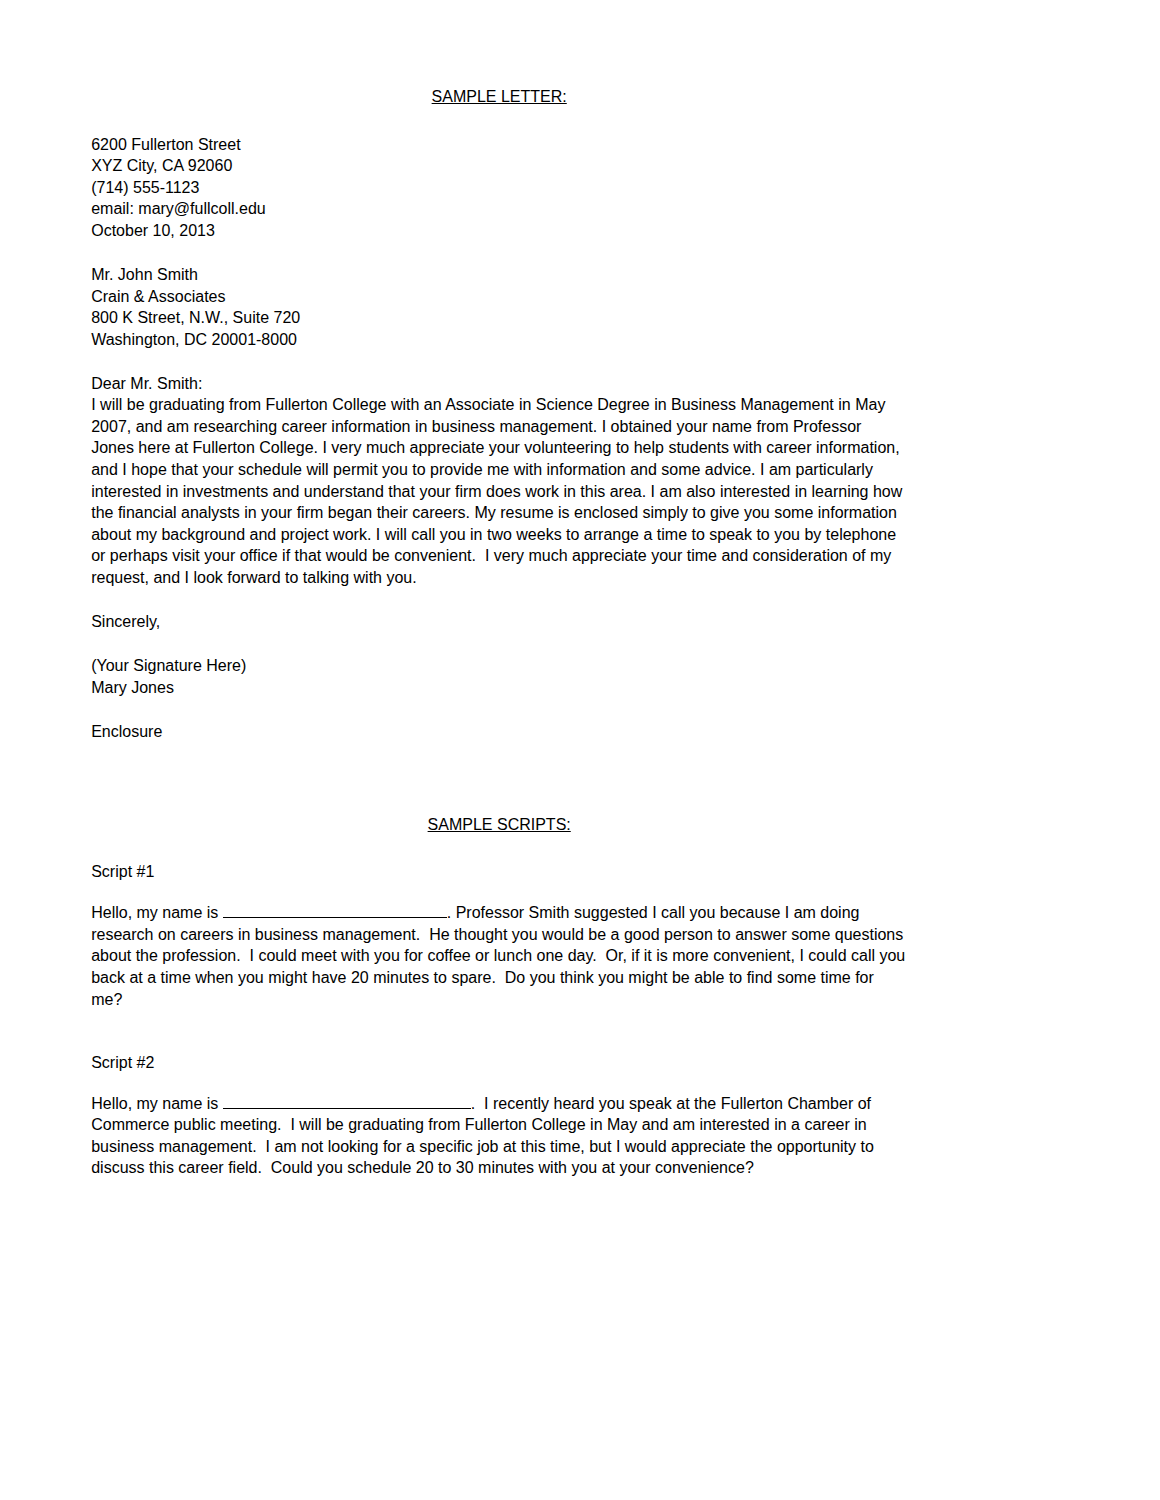SAMPLE LETTER:
6200 Fullerton Street
XYZ City, CA 92060
(714) 555-1123
email: mary@fullcoll.edu
October 10, 2013 Mr. John Smith
Crain & Associates
800 K Street, N.W., Suite 720
Washington, DC 20001-8000
Dear Mr. Smith:
I will be graduating from Fullerton College with an Associate in Science Degree in Business Management in May 2007, and am researching career information in business management. I obtained your name from Professor Jones here at Fullerton College. I very much appreciate your volunteering to help students with career information, and I hope that your schedule will permit you to provide me with information and some advice. I am particularly interested in investments and understand that your firm does work in this area. I am also interested in learning how the financial analysts in your firm began their careers. My resume is enclosed simply to give you some information about my background and project work. I will call you in two weeks to arrange a time to speak to you by telephone or perhaps visit your office if that would be convenient. I very much appreciate your time and consideration of my request, and I look forward to talking with you.
Sincerely,
(Your Signature Here) Mary Jones
Enclosure
SAMPLE SCRIPTS:
Script #1
Hello, my name is . Professor Smith suggested I call you because I am doing research on careers in business management. He thought you would be a good person to answer some questions about the profession. I could meet with you for coffee or lunch one day. Or, if it is more convenient, I could call you back at a time when you might have 20 minutes to spare. Do you think you might be able to find some time for me?
Script #2
Hello, my name is . I recently heard you speak at the Fullerton Chamber of Commerce public meeting. I will be graduating from Fullerton College in May and am interested in a career in business management. I am not looking for a specific job at this time, but I would appreciate the opportunity to discuss this career field. Could you schedule 20 to 30 minutes with you at your convenience?